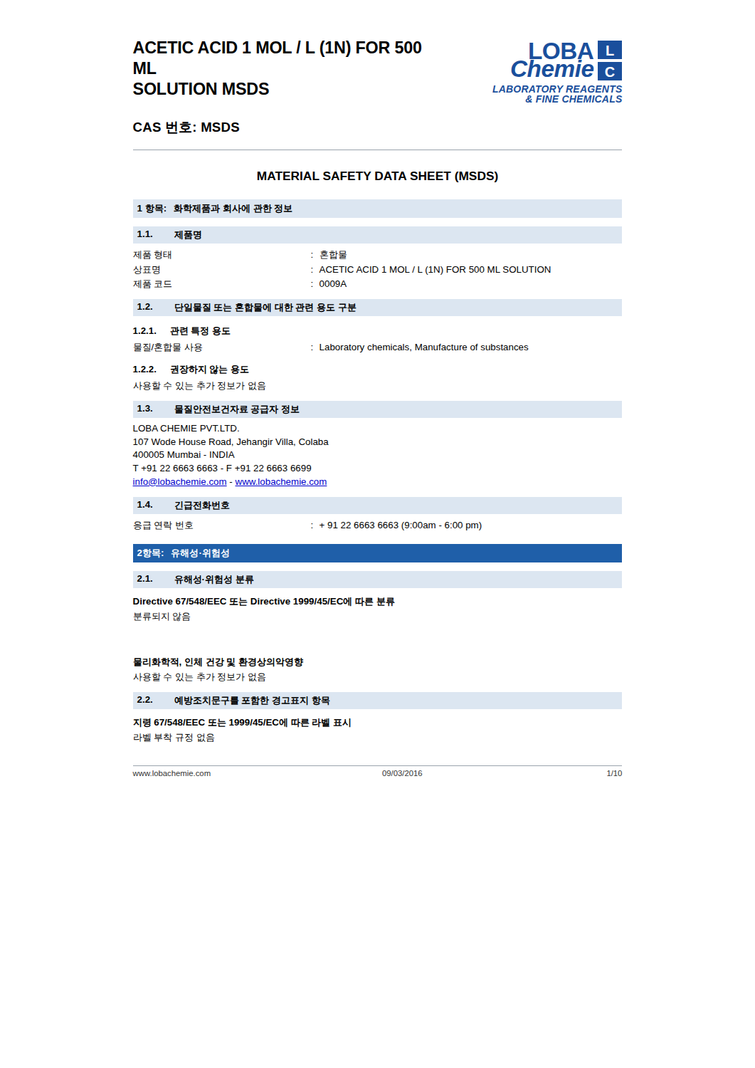ACETIC ACID 1 MOL / L (1N) FOR 500 ML
SOLUTION MSDS
CAS 번호: MSDS
LOBA Chemie
L C
LABORATORY REAGENTS
& FINE CHEMICALS
MATERIAL SAFETY DATA SHEET (MSDS)
1 항목: 화학제품과 회사에 관한 정보
1.1. 제품명
제품 형태
:
혼합물
상표명
:
ACETIC ACID 1 MOL / L (1N) FOR 500 ML SOLUTION
제품 코드
:
0009A
1.2. 단일물질 또는 혼합물에 대한 관련 용도 구분
1.2.1. 관련 특정 용도
물질/혼합물 사용
:
Laboratory chemicals, Manufacture of substances
1.2.2. 권장하지 않는 용도
사용할 수 있는 추가 정보가 없음
1.3. 물질안전보건자료 공급자 정보
LOBA CHEMIE PVT.LTD.
107 Wode House Road, Jehangir Villa, Colaba
400005 Mumbai - INDIA
T +91 22 6663 6663 - F +91 22 6663 6699
info@lobachemie.com - www.lobachemie.com
1.4. 긴급전화번호
응급 연락 번호
:
+ 91 22 6663 6663 (9:00am - 6:00 pm)
2항목: 유해성·위험성
2.1. 유해성·위험성 분류
Directive 67/548/EEC 또는 Directive 1999/45/EC에 따른 분류
분류되지 않음
물리화학적, 인체 건강 및 환경상의악영향
사용할 수 있는 추가 정보가 없음
2.2. 예방조치문구를 포함한 경고표지 항목
지령 67/548/EEC 또는 1999/45/EC에 따른 라벨 표시
라벨 부착 규정 없음
www.lobachemie.com
09/03/2016
1/10